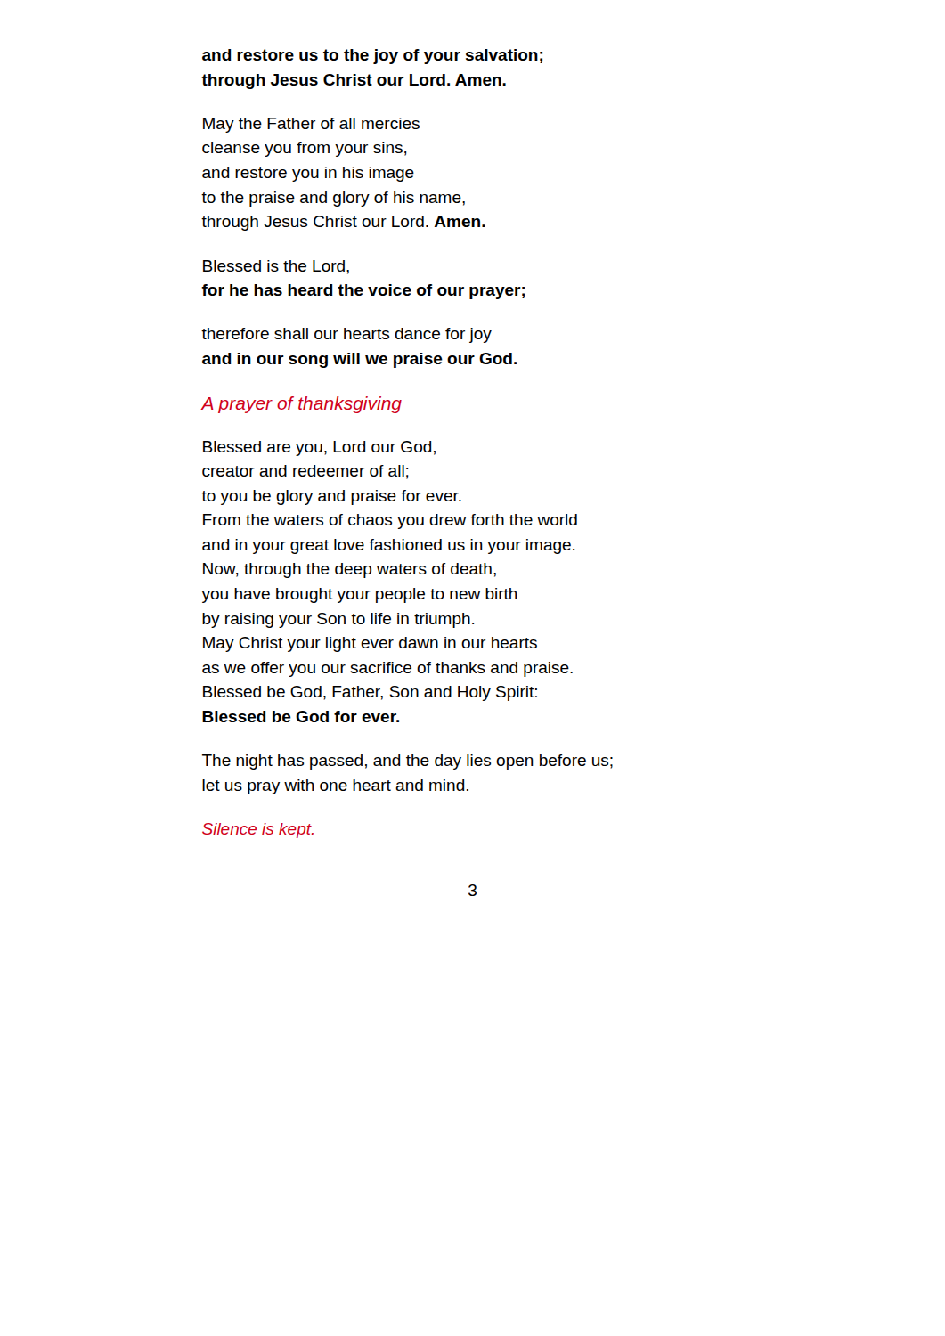and restore us to the joy of your salvation;
through Jesus Christ our Lord. Amen.
May the Father of all mercies
cleanse you from your sins,
and restore you in his image
to the praise and glory of his name,
through Jesus Christ our Lord. Amen.
Blessed is the Lord,
for he has heard the voice of our prayer;
therefore shall our hearts dance for joy
and in our song will we praise our God.
A prayer of thanksgiving
Blessed are you, Lord our God,
creator and redeemer of all;
to you be glory and praise for ever.
From the waters of chaos you drew forth the world
and in your great love fashioned us in your image.
Now, through the deep waters of death,
you have brought your people to new birth
by raising your Son to life in triumph.
May Christ your light ever dawn in our hearts
as we offer you our sacrifice of thanks and praise.
Blessed be God, Father, Son and Holy Spirit:
Blessed be God for ever.
The night has passed, and the day lies open before us;
let us pray with one heart and mind.
Silence is kept.
3